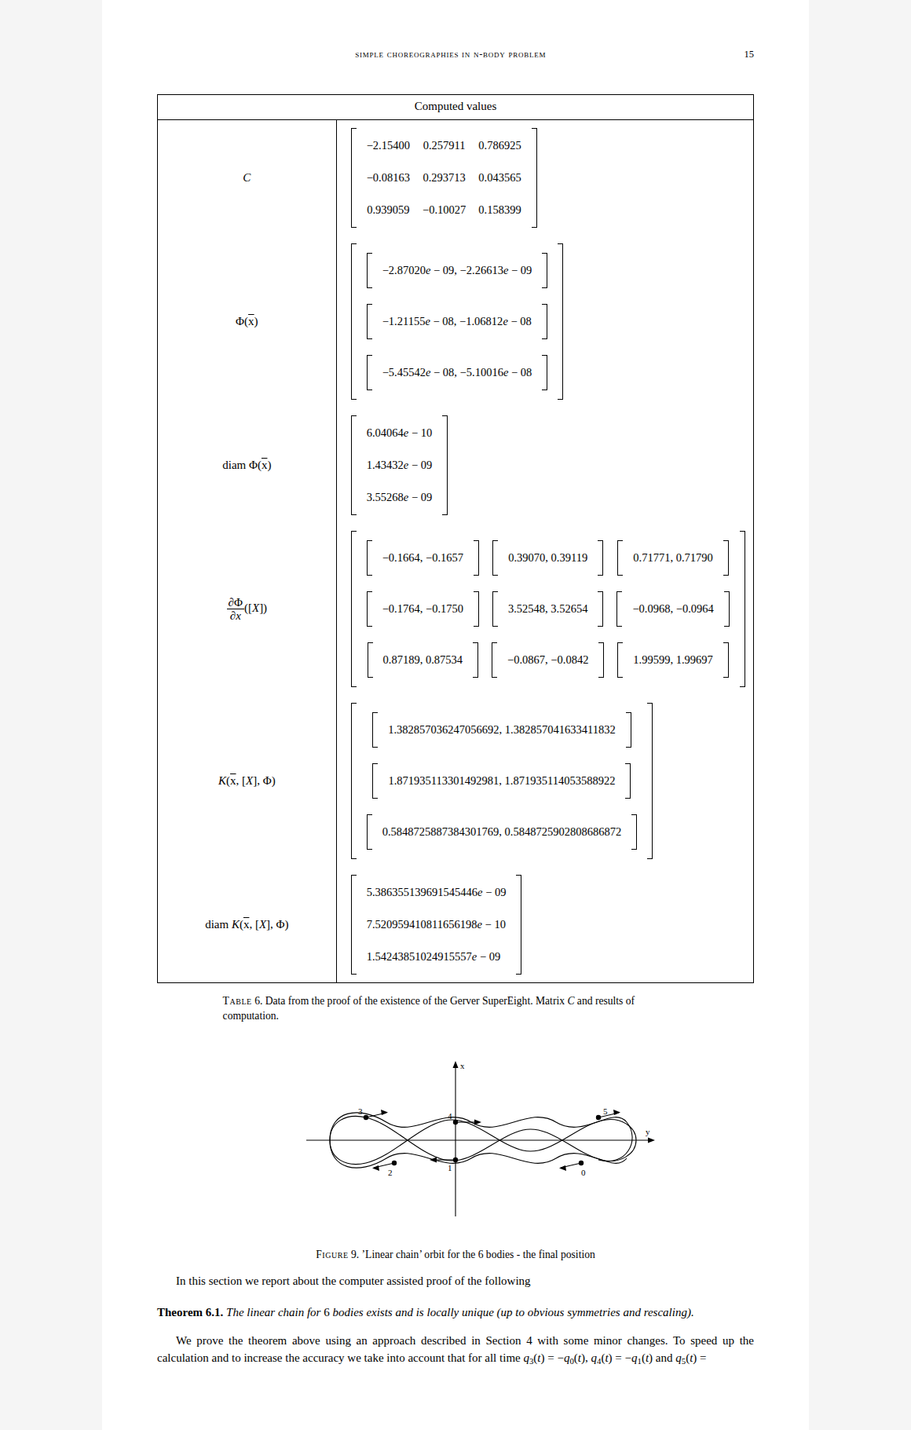simple choreographies in n-body problem 15
Computed values
| C | / −2.15400 / 0.257911 / 0.786925 / / −0.08163 / 0.293713 / 0.043565 / / 0.939059 / −0.10027 / 0.158399 / |
| Φ( x ) | / / −2.87020 e − 09, −2.26613 e − 09 / / / / −1.21155 e − 08, −1.06812 e − 08 / / / / −5.45542 e − 08, −5.10016 e − 08 / / |
| diam Φ( x ) | / 6.04064 e − 10 / / 1.43432 e − 09 / / 3.55268 e − 09 / |
| ∂Φ ∂ x ([ X ]) | / / −0.1664, −0.1657 / / / 0.39070, 0.39119 / / / 0.71771, 0.71790 / / / / −0.1764, −0.1750 / / / 3.52548, 3.52654 / / / −0.0968, −0.0964 / / / / 0.87189, 0.87534 / / / −0.0867, −0.0842 / / / 1.99599, 1.99697 / / |
| K ( x , [ X ], Φ) | / / 1.382857036247056692, 1.382857041633411832 / / / / 1.871935113301492981, 1.871935114053588922 / / / / 0.5848725887384301769, 0.5848725902808686872 / / |
| diam K ( x , [ X ], Φ) | / 5.386355139691545446 e − 09 / / 7.520959410811656198 e − 10 / / 1.54243851024915557 e − 09 / |
Table 6. Data from the proof of the existence of the Gerver SuperEight. Matrix C and results of computation.
x y 3 2 4 1 5 0
Figure 9. ’Linear chain’ orbit for the 6 bodies - the final position
In this section we report about the computer assisted proof of the following
Theorem 6.1. The linear chain for 6 bodies exists and is locally unique (up to obvious symmetries and rescaling).
We prove the theorem above using an approach described in Section 4 with some minor changes. To speed up the calculation and to increase the accuracy we take into account that for all time q 3(t) = −q 0(t), q 4(t) = −q 1(t) and q 5(t) =